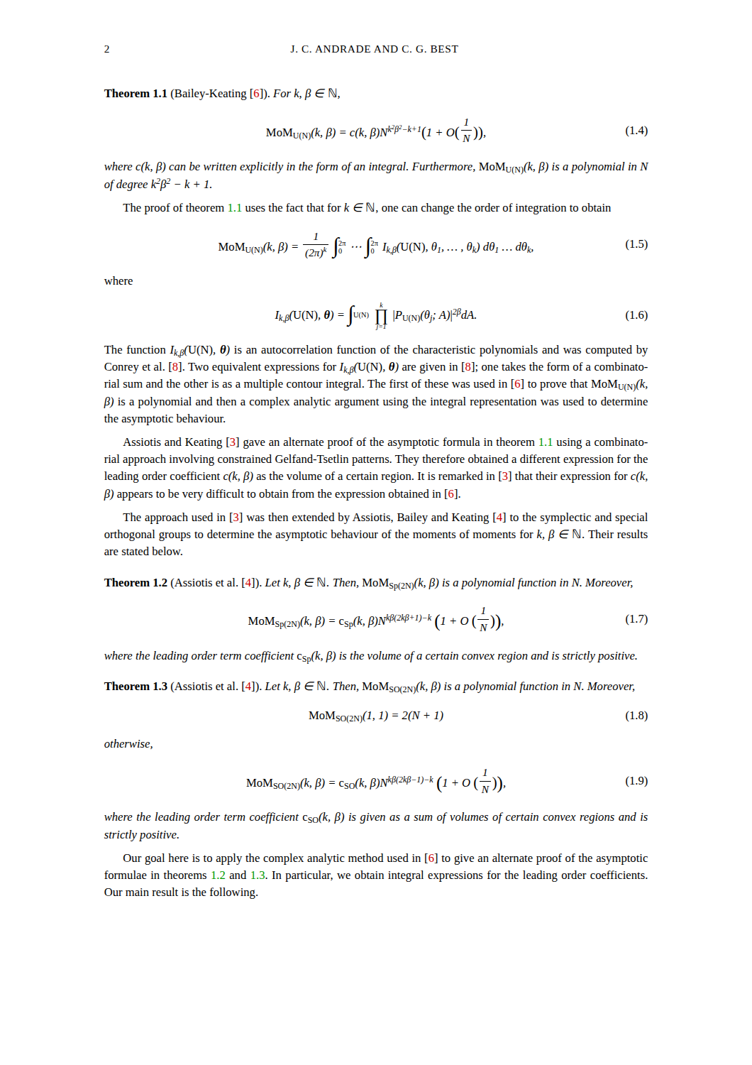2 J. C. ANDRADE AND C. G. BEST
Theorem 1.1 (Bailey-Keating [6]). For k, β ∈ ℕ,
MoMU(N)(k, β) = c(k, β)Nk2β2−k+1(1 + O(1 N)), (1.4)
where c(k, β) can be written explicitly in the form of an integral. Furthermore, MoMU(N)(k, β) is a polynomial in N of degree k2β2 − k + 1.
The proof of theorem 1.1 uses the fact that for k ∈ ℕ, one can change the order of integration to obtain
MoMU(N)(k, β) = 1(2π)k ∫2π 0 ⋯ ∫2π 0 Ik,β(U(N), θ1, … , θk) dθ1 … dθk, (1.5)
where
Ik,β(U(N), θ) = ∫U(N) k∏j=1 |PU(N)(θj; A)|2βdA. (1.6)
The function Ik,β(U(N), θ) is an autocorrelation function of the characteristic polynomials and was computed by Conrey et al. [8]. Two equivalent expressions for Ik,β(U(N), θ) are given in [8]; one takes the form of a combinatorial sum and the other is as a multiple contour integral. The first of these was used in [6] to prove that MoMU(N)(k, β) is a polynomial and then a complex analytic argument using the integral representation was used to determine the asymptotic behaviour.
Assiotis and Keating [3] gave an alternate proof of the asymptotic formula in theorem 1.1 using a combinatorial approach involving constrained Gelfand-Tsetlin patterns. They therefore obtained a different expression for the leading order coefficient c(k, β) as the volume of a certain region. It is remarked in [3] that their expression for c(k, β) appears to be very difficult to obtain from the expression obtained in [6].
The approach used in [3] was then extended by Assiotis, Bailey and Keating [4] to the symplectic and special orthogonal groups to determine the asymptotic behaviour of the moments of moments for k, β ∈ ℕ. Their results are stated below.
Theorem 1.2 (Assiotis et al. [4]). Let k, β ∈ ℕ. Then, MoMSp(2N)(k, β) is a polynomial function in N. Moreover,
MoMSp(2N)(k, β) = cSp(k, β)Nkβ(2kβ+1)−k (1 + O (1 N)), (1.7)
where the leading order term coefficient cSp(k, β) is the volume of a certain convex region and is strictly positive.
Theorem 1.3 (Assiotis et al. [4]). Let k, β ∈ ℕ. Then, MoMSO(2N)(k, β) is a polynomial function in N. Moreover,
MoMSO(2N)(1, 1) = 2(N + 1) (1.8)
otherwise,
MoMSO(2N)(k, β) = cSO(k, β)Nkβ(2kβ−1)−k (1 + O (1 N)), (1.9)
where the leading order term coefficient cSO(k, β) is given as a sum of volumes of certain convex regions and is strictly positive.
Our goal here is to apply the complex analytic method used in [6] to give an alternate proof of the asymptotic formulae in theorems 1.2 and 1.3. In particular, we obtain integral expressions for the leading order coefficients. Our main result is the following.